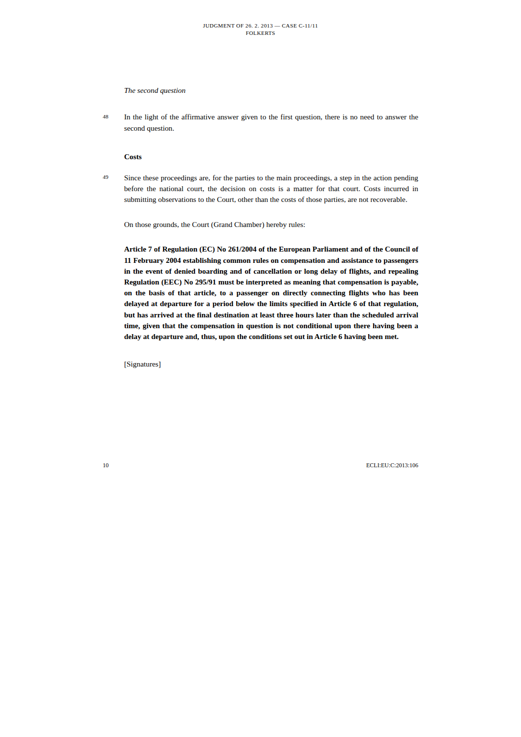JUDGMENT OF 26. 2. 2013 — CASE C-11/11 FOLKERTS
The second question
48
In the light of the affirmative answer given to the first question, there is no need to answer the second question.
Costs
49
Since these proceedings are, for the parties to the main proceedings, a step in the action pending before the national court, the decision on costs is a matter for that court. Costs incurred in submitting observations to the Court, other than the costs of those parties, are not recoverable.
On those grounds, the Court (Grand Chamber) hereby rules:
Article 7 of Regulation (EC) No 261/2004 of the European Parliament and of the Council of 11 February 2004 establishing common rules on compensation and assistance to passengers in the event of denied boarding and of cancellation or long delay of flights, and repealing Regulation (EEC) No 295/91 must be interpreted as meaning that compensation is payable, on the basis of that article, to a passenger on directly connecting flights who has been delayed at departure for a period below the limits specified in Article 6 of that regulation, but has arrived at the final destination at least three hours later than the scheduled arrival time, given that the compensation in question is not conditional upon there having been a delay at departure and, thus, upon the conditions set out in Article 6 having been met.
[Signatures]
10 ECLI:EU:C:2013:106